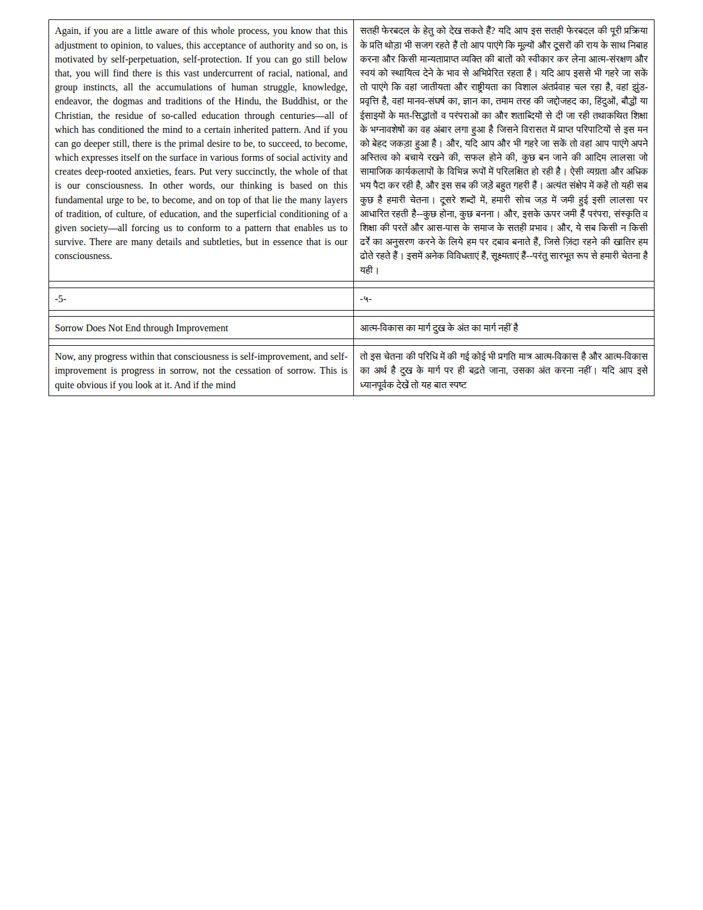| Again, if you are a little aware of this whole process, you know that this adjustment to opinion, to values, this acceptance of authority and so on, is motivated by self-perpetuation, self-protection. If you can go still below that, you will find there is this vast undercurrent of racial, national, and group instincts, all the accumulations of human struggle, knowledge, endeavor, the dogmas and traditions of the Hindu, the Buddhist, or the Christian, the residue of so-called education through centuries—all of which has conditioned the mind to a certain inherited pattern. And if you can go deeper still, there is the primal desire to be, to succeed, to become, which expresses itself on the surface in various forms of social activity and creates deep-rooted anxieties, fears. Put very succinctly, the whole of that is our consciousness. In other words, our thinking is based on this fundamental urge to be, to become, and on top of that lie the many layers of tradition, of culture, of education, and the superficial conditioning of a given society—all forcing us to conform to a pattern that enables us to survive. There are many details and subtleties, but in essence that is our consciousness. | सतही फेरबदल के हेतु को देख सकते हैं? यदि आप इस सतही फेरबदल की पूरी प्रक्रिया के प्रति थोड़ा भी सजग रहते हैं तो आप पाएंगे कि मूल्यों और दूसरों की राय के साथ निबाह करना और किसी मान्यताप्राप्त व्यक्ति की बातों को स्वीकार कर लेना आत्म-संरक्षण और स्वयं को स्थायित्व देने के भाव से अभिप्रेरित रहता है। यदि आप इससे भी गहरे जा सकें तो पाएंगे कि वहां जातीयता और राष्ट्रीयता का विशाल अंतर्प्रवाह चल रहा है, वहां झुंड-प्रवृत्ति है, वहां मानव-संघर्ष का, ज्ञान का, तमाम तरह की जद्दोजहद का, हिंदुओं, बौद्धों या ईसाइयों के मत-सिद्धांतों व परंपराओं का और शताब्दियों से दी जा रही तथाकथित शिक्षा के भग्नावशेषों का वह अंबार लगा हुआ है जिसने विरासत में प्राप्त परिपाटियों से इस मन को बेहद जकड़ा हुआ है। और, यदि आप और भी गहरे जा सकें तो वहां आप पाएंगे अपने अस्तित्व को बचाये रखने की, सफल होने की, कुछ बन जाने की आदिम लालसा जो सामाजिक कार्यकलापों के विभिन्न रूपों में परिलक्षित हो रही है। ऐसी व्यग्रता और अधिक भय पैदा कर रही है, और इस सब की जड़ें बहुत गहरी हैं। अत्यंत संक्षेप में कहें तो यही सब कुछ है हमारी चेतना। दूसरे शब्दों में, हमारी सोच जड़ में जमी हुई इसी लालसा पर आधारित रहती है--कुछ होना, कुछ बनना। और, इसके ऊपर जमी हैं परंपरा, संस्कृति व शिक्षा की परतें और आस-पास के समाज के सतही प्रभाव। और, ये सब किसी न किसी ढर्रे का अनुसरण करने के लिये हम पर दबाव बनाते हैं, जिसे ज़िंदा रहने की खातिर हम ढोते रहते हैं। इसमें अनेक विविधताएं हैं, सूक्ष्मताएं हैं--परंतु सारभूत रूप से हमारी चेतना है यही। |
| -5- | -५- |
| Sorrow Does Not End through Improvement | आत्म-विकास का मार्ग दुख के अंत का मार्ग नहीं है |
| Now, any progress within that consciousness is self-improvement, and self-improvement is progress in sorrow, not the cessation of sorrow. This is quite obvious if you look at it. And if the mind | तो इस चेतना की परिधि में की गई कोई भी प्रगति मात्र आत्म-विकास है और आत्म-विकास का अर्थ है दुख के मार्ग पर ही बढ़ते जाना, उसका अंत करना नहीं। यदि आप इसे ध्यानपूर्वक देखें तो यह बात स्पष्ट |